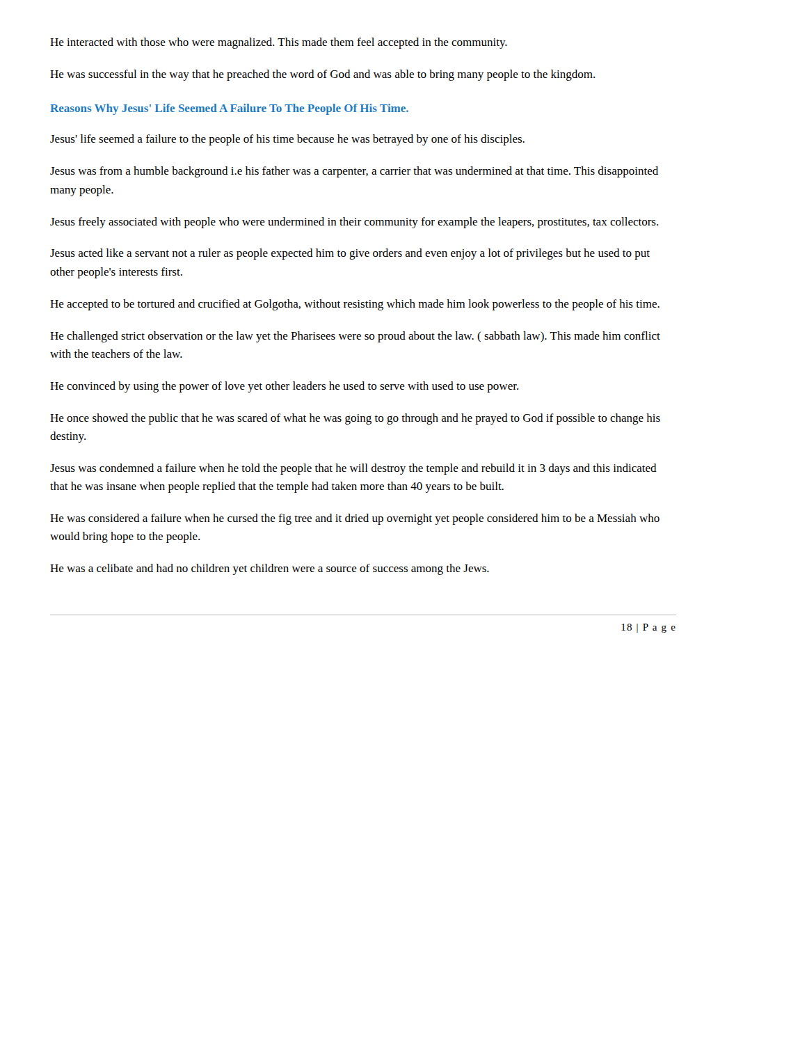He interacted with those who were magnalized. This made them feel accepted in the community.
He was successful in the way that he preached the word of God and was able to bring many people to the kingdom.
Reasons Why Jesus' Life Seemed A Failure To The People Of His Time.
Jesus' life seemed a failure to the people of his time because he was betrayed by one of his disciples.
Jesus was from a humble background i.e his father was a carpenter, a carrier that was undermined at that time. This disappointed many people.
Jesus freely associated with people who were undermined in their community for example the leapers, prostitutes, tax collectors.
Jesus acted like a servant not a ruler as people expected him to give orders and even enjoy a lot of privileges but he used to put other people's interests first.
He accepted to be tortured and crucified at Golgotha, without resisting which made him look powerless to the people of his time.
He challenged strict observation or the law yet the Pharisees were so proud about the law. ( sabbath law). This made him conflict with the teachers of the law.
He convinced by using the power of love yet other leaders he used to serve with used to use power.
He once showed the public that he was scared of what he was going to go through and he prayed to God if possible to change his destiny.
Jesus was condemned a failure when he told the people that he will destroy the temple and rebuild it in 3 days and this indicated that he was insane when people replied that the temple had taken more than 40 years to be built.
He was considered a failure when he cursed the fig tree and it dried up overnight yet people considered him to be a Messiah who would bring hope to the people.
He was a celibate and had no children yet children were a source of success among the Jews.
18 | P a g e